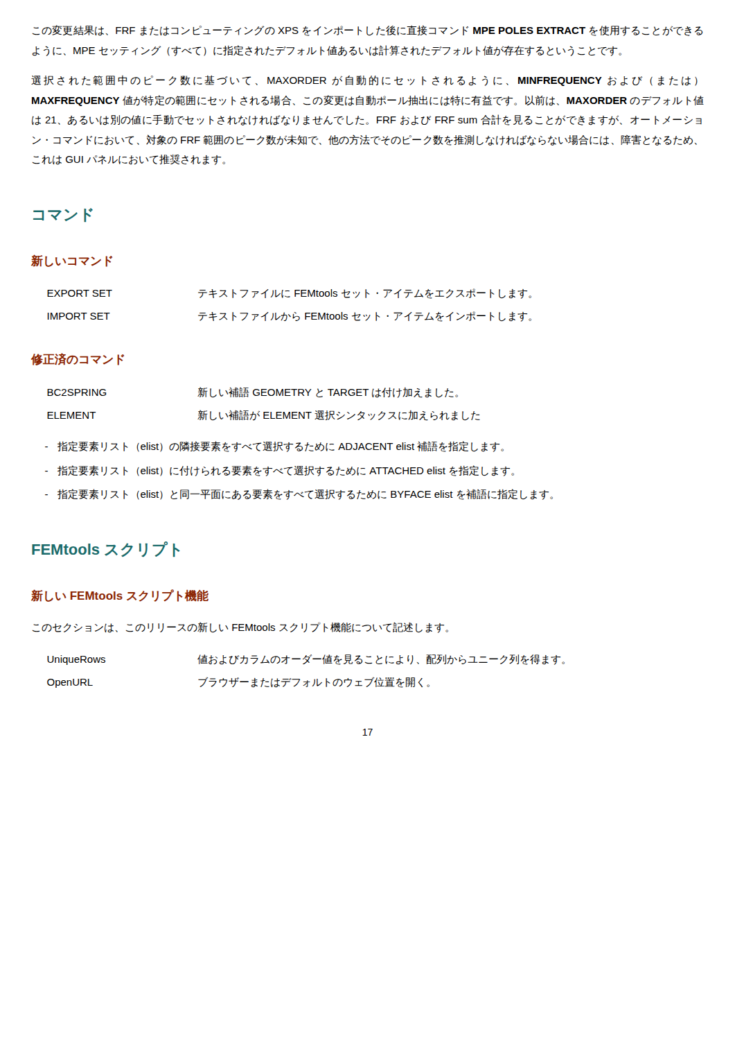この変更結果は、FRF またはコンピューティングの XPS をインポートした後に直接コマンド MPE POLES EXTRACT を使用することができるように、MPE セッティング（すべて）に指定されたデフォルト値あるいは計算されたデフォルト値が存在するということです。
選択された範囲中のピーク数に基づいて、MAXORDER が自動的にセットされるように、MINFREQUENCY および（または）MAXFREQUENCY 値が特定の範囲にセットされる場合、この変更は自動ポール抽出には特に有益です。以前は、MAXORDER のデフォルト値は 21、あるいは別の値に手動でセットされなければなりませんでした。FRF および FRF sum 合計を見ることができますが、オートメーション・コマンドにおいて、対象の FRF 範囲のピーク数が未知で、他の方法でそのピーク数を推測しなければならない場合には、障害となるため、これは GUI パネルにおいて推奨されます。
コマンド
新しいコマンド
| EXPORT SET | テキストファイルに FEMtools セット・アイテムをエクスポートします。 |
| IMPORT SET | テキストファイルから FEMtools セット・アイテムをインポートします。 |
修正済のコマンド
| BC2SPRING | 新しい補語 GEOMETRY と TARGET は付け加えました。 |
| ELEMENT | 新しい補語が ELEMENT 選択シンタックスに加えられました |
指定要素リスト（elist）の隣接要素をすべて選択するために ADJACENT elist 補語を指定します。
指定要素リスト（elist）に付けられる要素をすべて選択するために ATTACHED elist を指定します。
指定要素リスト（elist）と同一平面にある要素をすべて選択するために BYFACE elist を補語に指定します。
FEMtools スクリプト
新しい FEMtools スクリプト機能
このセクションは、このリリースの新しい FEMtools スクリプト機能について記述します。
| UniqueRows | 値およびカラムのオーダー値を見ることにより、配列からユニーク列を得ます。 |
| OpenURL | ブラウザーまたはデフォルトのウェブ位置を開く。 |
17